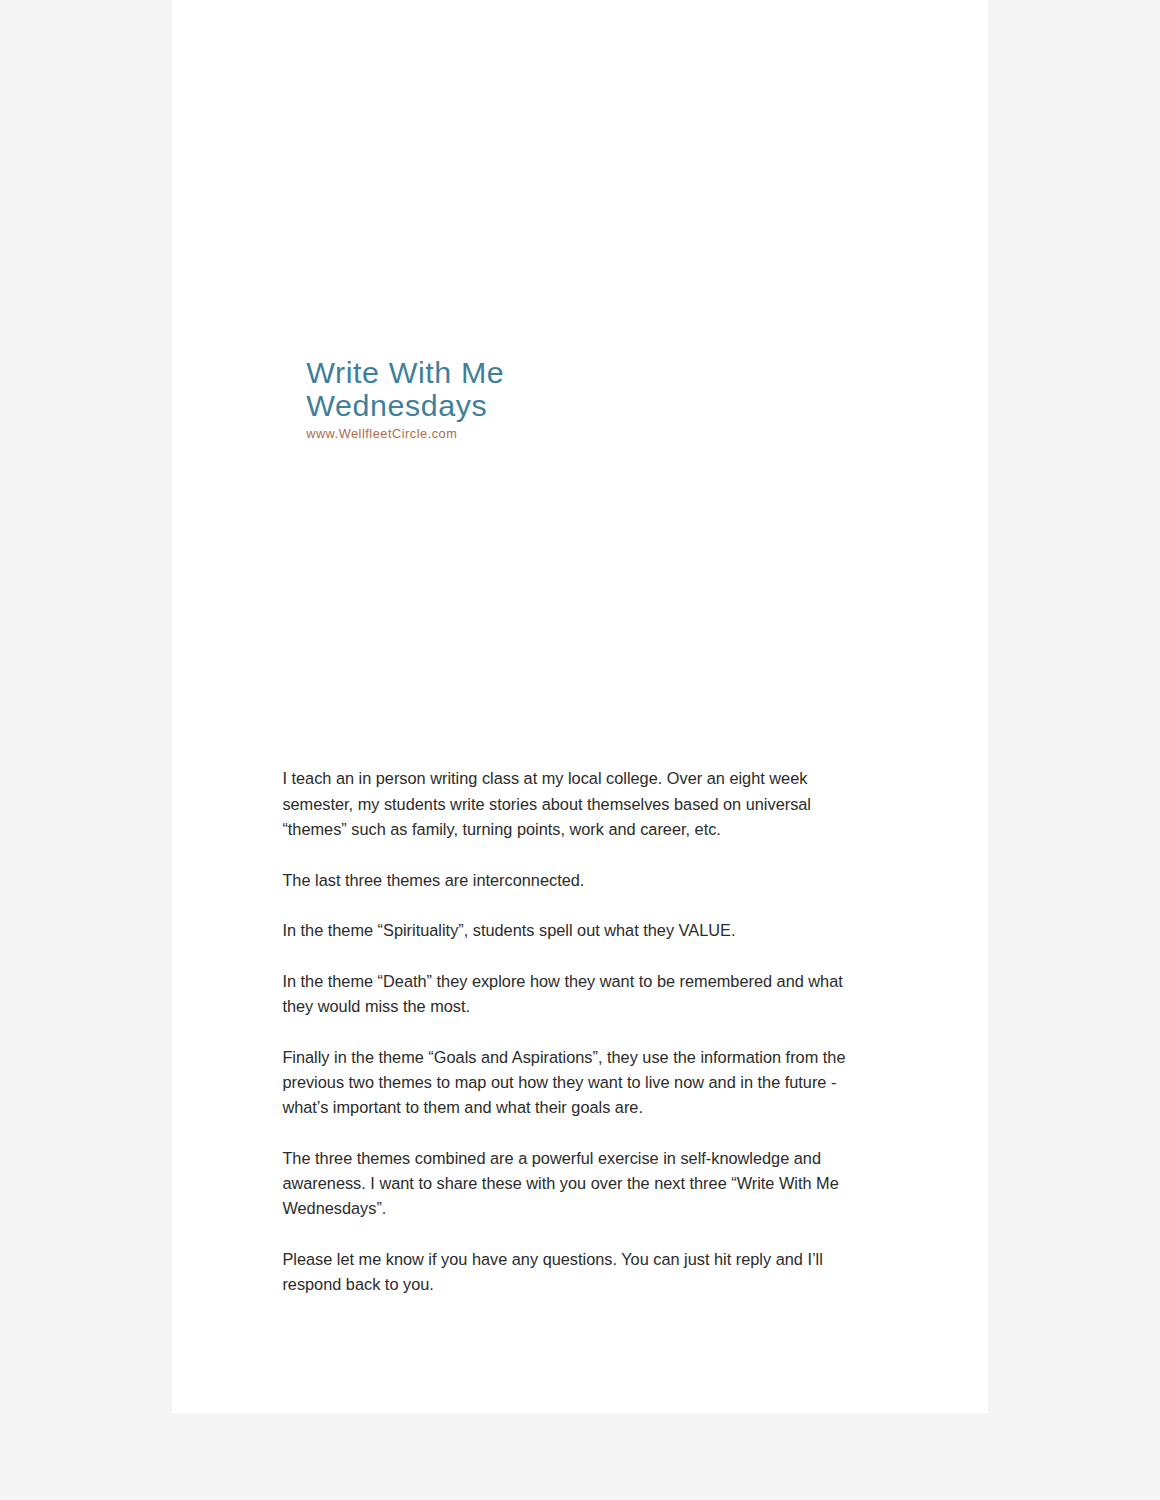Write With Me
Wednesdays www.WellfleetCircle.com
I teach an in person writing class at my local college. Over an eight week semester, my students write stories about themselves based on universal “themes” such as family, turning points, work and career, etc.
The last three themes are interconnected.
In the theme “Spirituality”, students spell out what they VALUE.
In the theme “Death” they explore how they want to be remembered and what they would miss the most.
Finally in the theme “Goals and Aspirations”, they use the information from the previous two themes to map out how they want to live now and in the future - what’s important to them and what their goals are.
The three themes combined are a powerful exercise in self-knowledge and awareness. I want to share these with you over the next three “Write With Me Wednesdays”.
Please let me know if you have any questions. You can just hit reply and I’ll respond back to you.